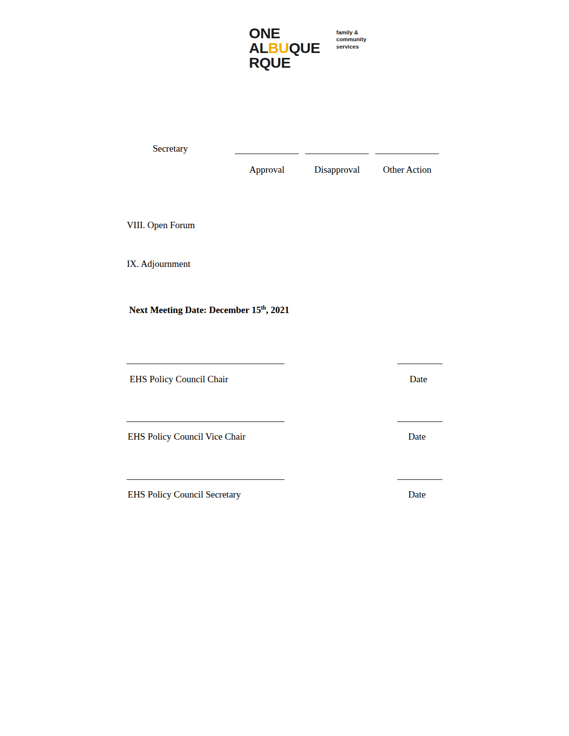ONE
ALBUQUE
RQUE
family &
community
services
Secretary
Approval
Disapproval
Other Action
VIII. Open Forum
IX. Adjournment
Next Meeting Date: December 15th, 2021
EHS Policy Council Chair Date
EHS Policy Council Vice Chair Date
EHS Policy Council Secretary Date